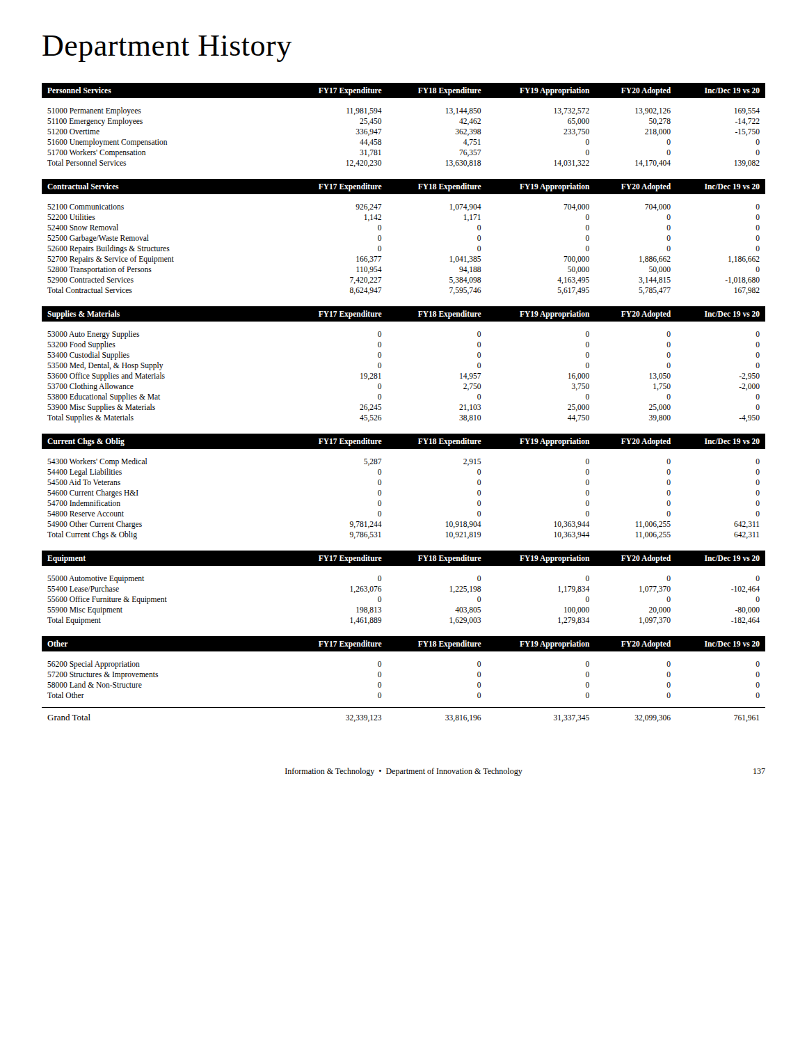Department History
| Personnel Services | FY17 Expenditure | FY18 Expenditure | FY19 Appropriation | FY20 Adopted | Inc/Dec 19 vs 20 |
| --- | --- | --- | --- | --- | --- |
| 51000 Permanent Employees | 11,981,594 | 13,144,850 | 13,732,572 | 13,902,126 | 169,554 |
| 51100 Emergency Employees | 25,450 | 42,462 | 65,000 | 50,278 | -14,722 |
| 51200 Overtime | 336,947 | 362,398 | 233,750 | 218,000 | -15,750 |
| 51600 Unemployment Compensation | 44,458 | 4,751 | 0 | 0 | 0 |
| 51700 Workers' Compensation | 31,781 | 76,357 | 0 | 0 | 0 |
| Total Personnel Services | 12,420,230 | 13,630,818 | 14,031,322 | 14,170,404 | 139,082 |
| Contractual Services | FY17 Expenditure | FY18 Expenditure | FY19 Appropriation | FY20 Adopted | Inc/Dec 19 vs 20 |
| 52100 Communications | 926,247 | 1,074,904 | 704,000 | 704,000 | 0 |
| 52200 Utilities | 1,142 | 1,171 | 0 | 0 | 0 |
| 52400 Snow Removal | 0 | 0 | 0 | 0 | 0 |
| 52500 Garbage/Waste Removal | 0 | 0 | 0 | 0 | 0 |
| 52600 Repairs Buildings & Structures | 0 | 0 | 0 | 0 | 0 |
| 52700 Repairs & Service of Equipment | 166,377 | 1,041,385 | 700,000 | 1,886,662 | 1,186,662 |
| 52800 Transportation of Persons | 110,954 | 94,188 | 50,000 | 50,000 | 0 |
| 52900 Contracted Services | 7,420,227 | 5,384,098 | 4,163,495 | 3,144,815 | -1,018,680 |
| Total Contractual Services | 8,624,947 | 7,595,746 | 5,617,495 | 5,785,477 | 167,982 |
| Supplies & Materials | FY17 Expenditure | FY18 Expenditure | FY19 Appropriation | FY20 Adopted | Inc/Dec 19 vs 20 |
| 53000 Auto Energy Supplies | 0 | 0 | 0 | 0 | 0 |
| 53200 Food Supplies | 0 | 0 | 0 | 0 | 0 |
| 53400 Custodial Supplies | 0 | 0 | 0 | 0 | 0 |
| 53500 Med, Dental, & Hosp Supply | 0 | 0 | 0 | 0 | 0 |
| 53600 Office Supplies and Materials | 19,281 | 14,957 | 16,000 | 13,050 | -2,950 |
| 53700 Clothing Allowance | 0 | 2,750 | 3,750 | 1,750 | -2,000 |
| 53800 Educational Supplies & Mat | 0 | 0 | 0 | 0 | 0 |
| 53900 Misc Supplies & Materials | 26,245 | 21,103 | 25,000 | 25,000 | 0 |
| Total Supplies & Materials | 45,526 | 38,810 | 44,750 | 39,800 | -4,950 |
| Current Chgs & Oblig | FY17 Expenditure | FY18 Expenditure | FY19 Appropriation | FY20 Adopted | Inc/Dec 19 vs 20 |
| 54300 Workers' Comp Medical | 5,287 | 2,915 | 0 | 0 | 0 |
| 54400 Legal Liabilities | 0 | 0 | 0 | 0 | 0 |
| 54500 Aid To Veterans | 0 | 0 | 0 | 0 | 0 |
| 54600 Current Charges H&I | 0 | 0 | 0 | 0 | 0 |
| 54700 Indemnification | 0 | 0 | 0 | 0 | 0 |
| 54800 Reserve Account | 0 | 0 | 0 | 0 | 0 |
| 54900 Other Current Charges | 9,781,244 | 10,918,904 | 10,363,944 | 11,006,255 | 642,311 |
| Total Current Chgs & Oblig | 9,786,531 | 10,921,819 | 10,363,944 | 11,006,255 | 642,311 |
| Equipment | FY17 Expenditure | FY18 Expenditure | FY19 Appropriation | FY20 Adopted | Inc/Dec 19 vs 20 |
| 55000 Automotive Equipment | 0 | 0 | 0 | 0 | 0 |
| 55400 Lease/Purchase | 1,263,076 | 1,225,198 | 1,179,834 | 1,077,370 | -102,464 |
| 55600 Office Furniture & Equipment | 0 | 0 | 0 | 0 | 0 |
| 55900 Misc Equipment | 198,813 | 403,805 | 100,000 | 20,000 | -80,000 |
| Total Equipment | 1,461,889 | 1,629,003 | 1,279,834 | 1,097,370 | -182,464 |
| Other | FY17 Expenditure | FY18 Expenditure | FY19 Appropriation | FY20 Adopted | Inc/Dec 19 vs 20 |
| 56200 Special Appropriation | 0 | 0 | 0 | 0 | 0 |
| 57200 Structures & Improvements | 0 | 0 | 0 | 0 | 0 |
| 58000 Land & Non-Structure | 0 | 0 | 0 | 0 | 0 |
| Total Other | 0 | 0 | 0 | 0 | 0 |
| Grand Total | 32,339,123 | 33,816,196 | 31,337,345 | 32,099,306 | 761,961 |
Information & Technology • Department of Innovation & Technology 137